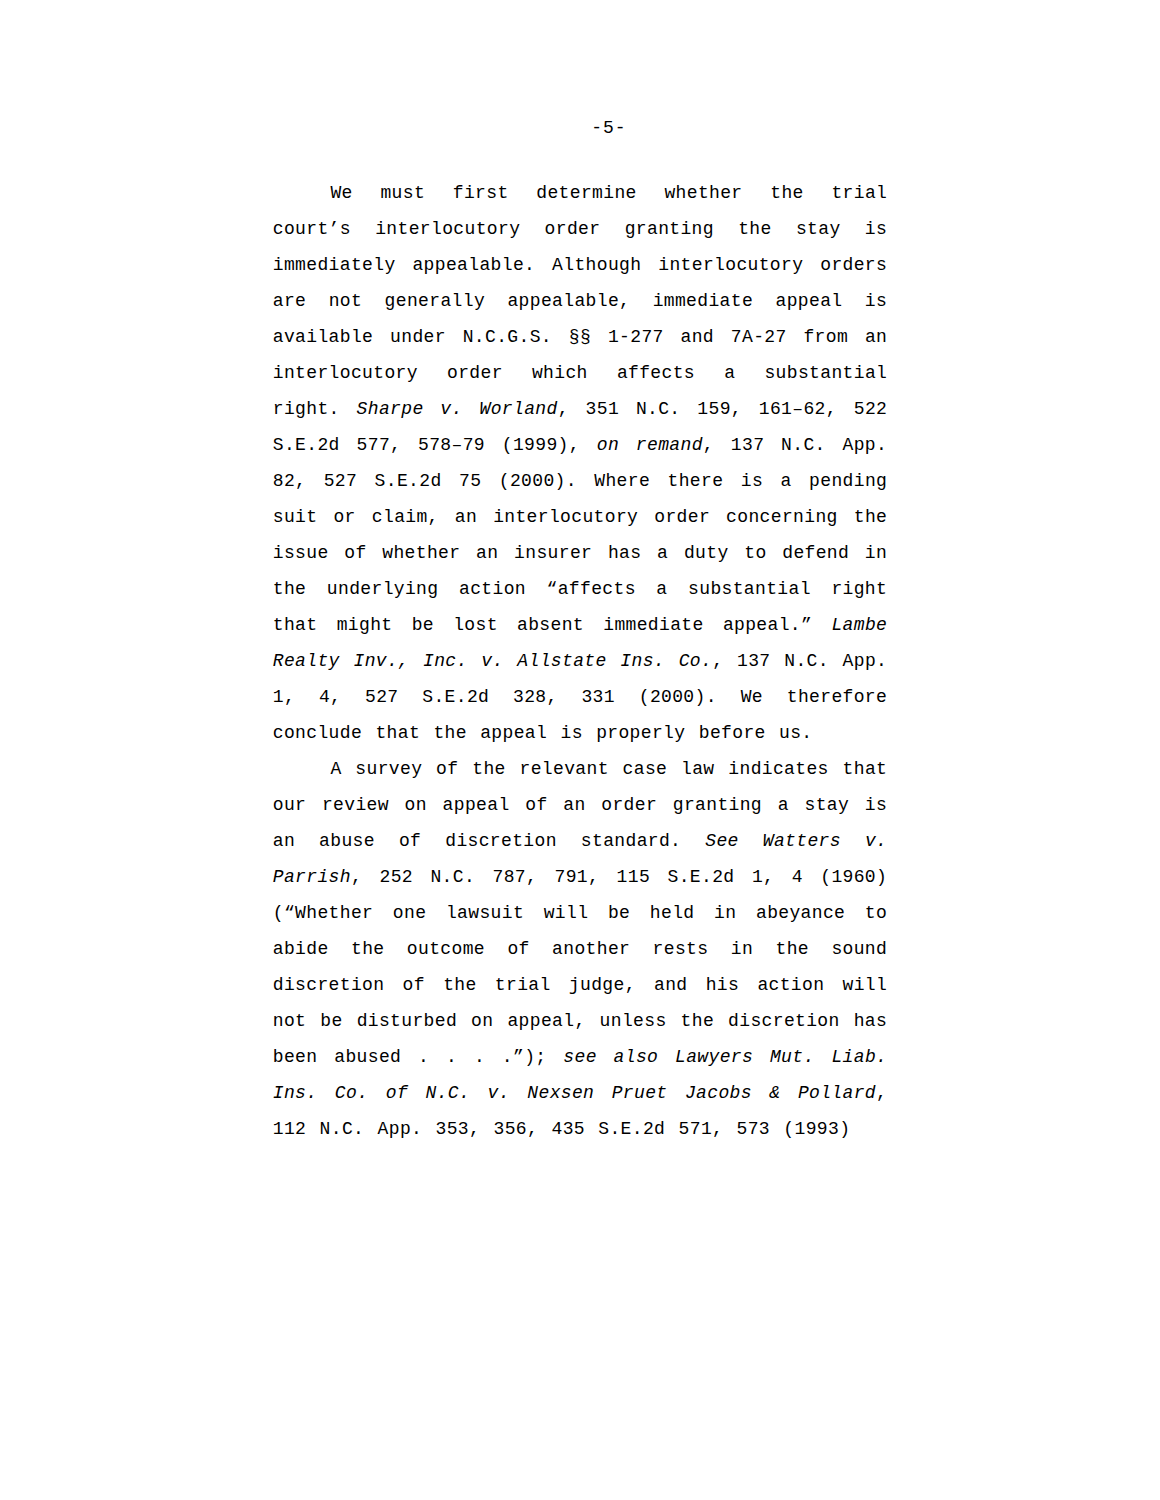-5-
We must first determine whether the trial court’s interlocutory order granting the stay is immediately appealable. Although interlocutory orders are not generally appealable, immediate appeal is available under N.C.G.S. §§ 1-277 and 7A-27 from an interlocutory order which affects a substantial right. Sharpe v. Worland, 351 N.C. 159, 161–62, 522 S.E.2d 577, 578–79 (1999), on remand, 137 N.C. App. 82, 527 S.E.2d 75 (2000). Where there is a pending suit or claim, an interlocutory order concerning the issue of whether an insurer has a duty to defend in the underlying action “affects a substantial right that might be lost absent immediate appeal.” Lambe Realty Inv., Inc. v. Allstate Ins. Co., 137 N.C. App. 1, 4, 527 S.E.2d 328, 331 (2000). We therefore conclude that the appeal is properly before us.
A survey of the relevant case law indicates that our review on appeal of an order granting a stay is an abuse of discretion standard. See Watters v. Parrish, 252 N.C. 787, 791, 115 S.E.2d 1, 4 (1960) (“Whether one lawsuit will be held in abeyance to abide the outcome of another rests in the sound discretion of the trial judge, and his action will not be disturbed on appeal, unless the discretion has been abused . . . .”); see also Lawyers Mut. Liab. Ins. Co. of N.C. v. Nexsen Pruet Jacobs & Pollard, 112 N.C. App. 353, 356, 435 S.E.2d 571, 573 (1993)